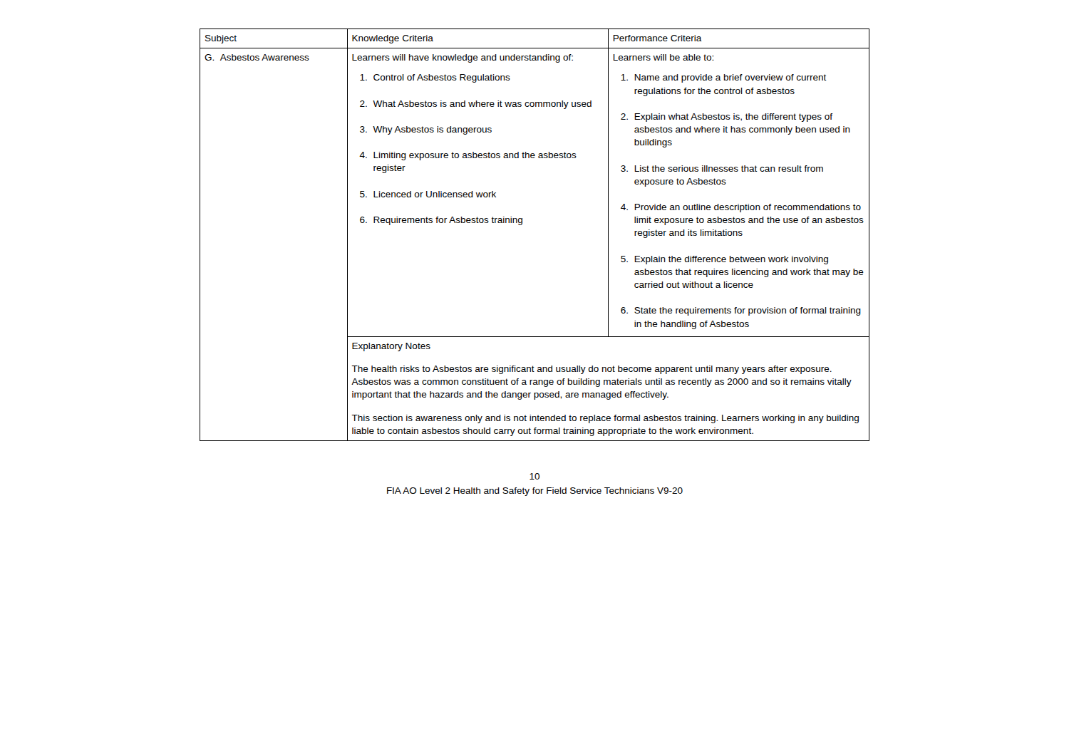| Subject | Knowledge Criteria | Performance Criteria |
| --- | --- | --- |
| G. Asbestos Awareness | Learners will have knowledge and understanding of: Control of Asbestos Regulations What Asbestos is and where it was commonly used Why Asbestos is dangerous Limiting exposure to asbestos and the asbestos register Licenced or Unlicensed work Requirements for Asbestos training | Learners will be able to: Name and provide a brief overview of current regulations for the control of asbestos Explain what Asbestos is, the different types of asbestos and where it has commonly been used in buildings List the serious illnesses that can result from exposure to Asbestos Provide an outline description of recommendations to limit exposure to asbestos and the use of an asbestos register and its limitations Explain the difference between work involving asbestos that requires licencing and work that may be carried out without a licence State the requirements for provision of formal training in the handling of Asbestos |
| Explanatory Notes The health risks to Asbestos are significant and usually do not become apparent until many years after exposure. Asbestos was a common constituent of a range of building materials until as recently as 2000 and so it remains vitally important that the hazards and the danger posed, are managed effectively. This section is awareness only and is not intended to replace formal asbestos training. Learners working in any building liable to contain asbestos should carry out formal training appropriate to the work environment. |
10
FIA AO Level 2 Health and Safety for Field Service Technicians V9-20